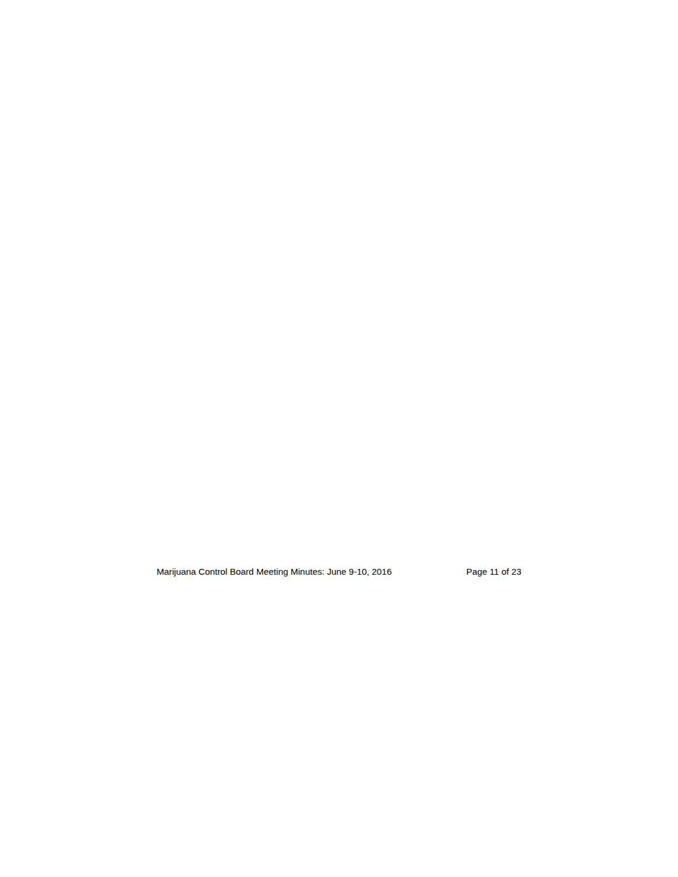Marijuana Control Board Meeting Minutes: June 9-10, 2016 Page 11 of 23